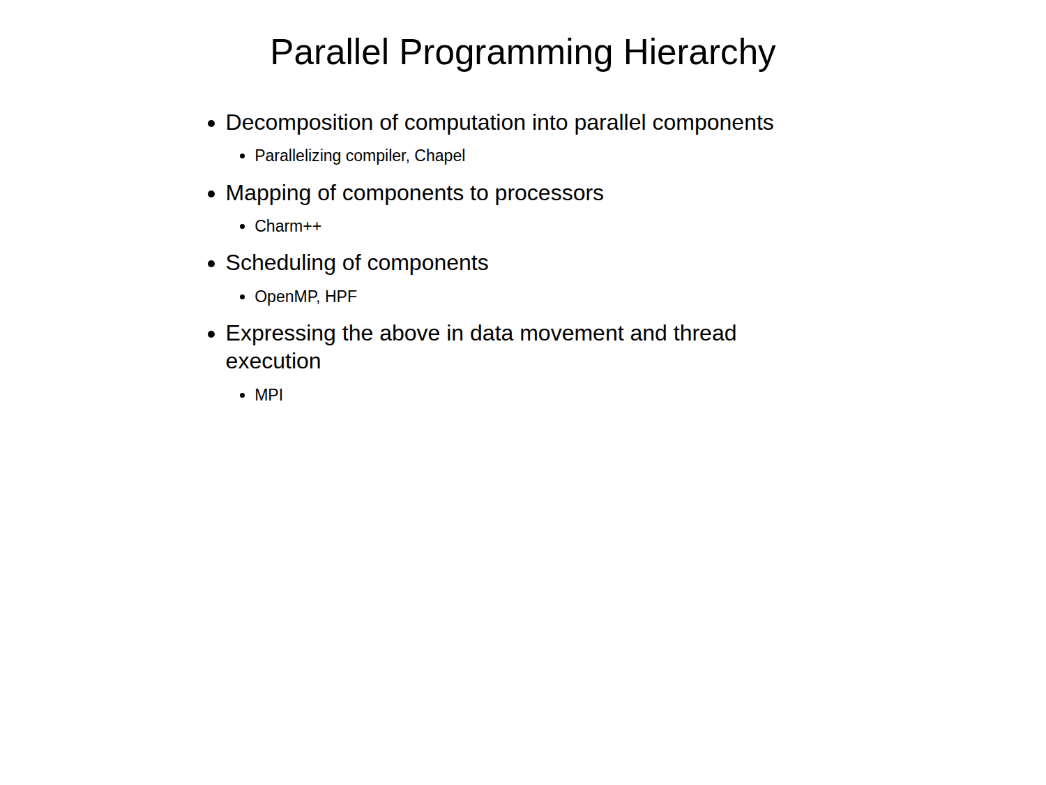Parallel Programming Hierarchy
Decomposition of computation into parallel components
Parallelizing compiler, Chapel
Mapping of components to processors
Charm++
Scheduling of components
OpenMP, HPF
Expressing the above in data movement and thread execution
MPI